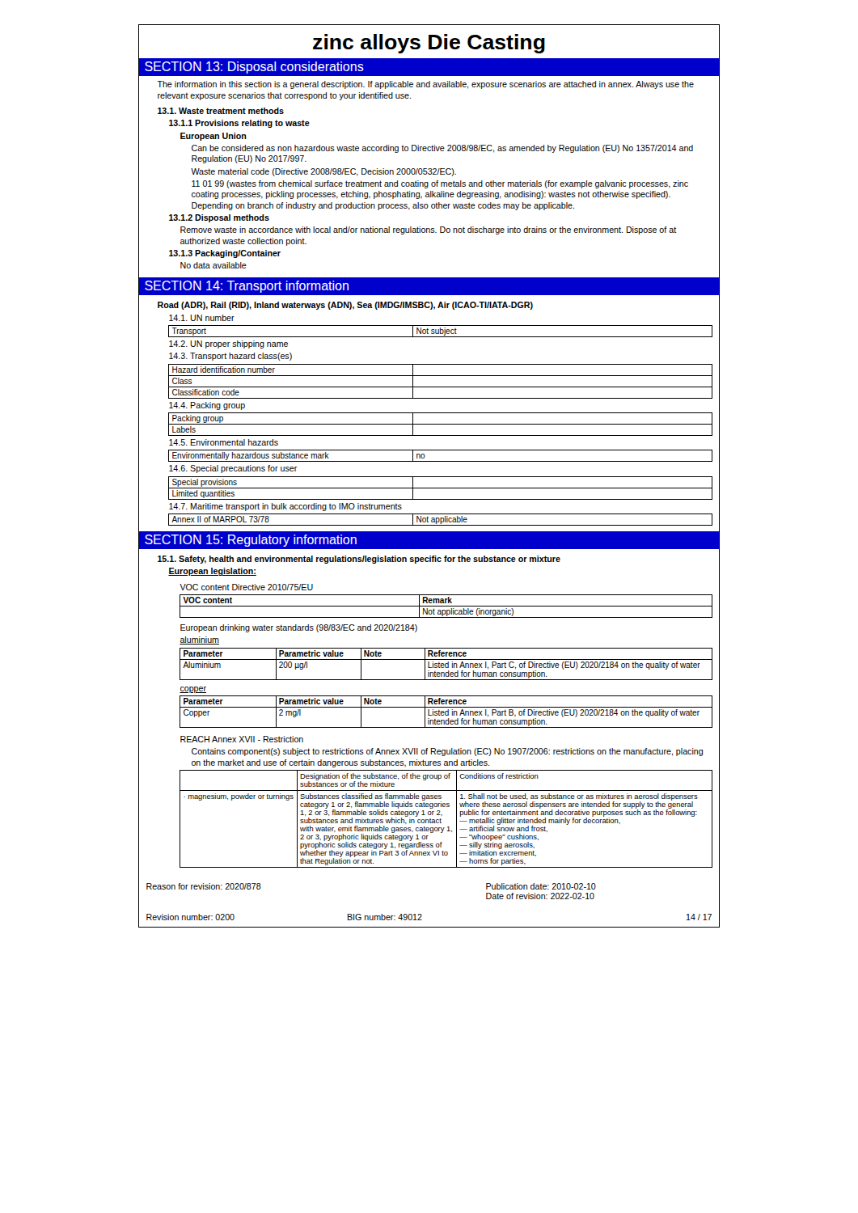zinc alloys Die Casting
SECTION 13: Disposal considerations
The information in this section is a general description. If applicable and available, exposure scenarios are attached in annex. Always use the relevant exposure scenarios that correspond to your identified use.
13.1. Waste treatment methods
13.1.1 Provisions relating to waste
European Union
Can be considered as non hazardous waste according to Directive 2008/98/EC, as amended by Regulation (EU) No 1357/2014 and Regulation (EU) No 2017/997.
Waste material code (Directive 2008/98/EC, Decision 2000/0532/EC).
11 01 99 (wastes from chemical surface treatment and coating of metals and other materials (for example galvanic processes, zinc coating processes, pickling processes, etching, phosphating, alkaline degreasing, anodising): wastes not otherwise specified). Depending on branch of industry and production process, also other waste codes may be applicable.
13.1.2 Disposal methods
Remove waste in accordance with local and/or national regulations. Do not discharge into drains or the environment. Dispose of at authorized waste collection point.
13.1.3 Packaging/Container
No data available
SECTION 14: Transport information
Road (ADR), Rail (RID), Inland waterways (ADN), Sea (IMDG/IMSBC), Air (ICAO-TI/IATA-DGR)
14.1. UN number
| Transport | Not subject |
14.2. UN proper shipping name
14.3. Transport hazard class(es)
| Hazard identification number | |
| Class | |
| Classification code | |
14.4. Packing group
| Packing group | |
| Labels | |
14.5. Environmental hazards
| Environmentally hazardous substance mark | no |
14.6. Special precautions for user
| Special provisions | |
| Limited quantities | |
14.7. Maritime transport in bulk according to IMO instruments
| Annex II of MARPOL 73/78 | Not applicable |
SECTION 15: Regulatory information
15.1. Safety, health and environmental regulations/legislation specific for the substance or mixture
European legislation:
VOC content Directive 2010/75/EU
| VOC content | Remark |
| --- | --- |
| | Not applicable (inorganic) |
European drinking water standards (98/83/EC and 2020/2184)
aluminium
| Parameter | Parametric value | Note | Reference |
| --- | --- | --- | --- |
| Aluminium | 200 µg/l | | Listed in Annex I, Part C, of Directive (EU) 2020/2184 on the quality of water intended for human consumption. |
copper
| Parameter | Parametric value | Note | Reference |
| --- | --- | --- | --- |
| Copper | 2 mg/l | | Listed in Annex I, Part B, of Directive (EU) 2020/2184 on the quality of water intended for human consumption. |
REACH Annex XVII - Restriction
Contains component(s) subject to restrictions of Annex XVII of Regulation (EC) No 1907/2006: restrictions on the manufacture, placing on the market and use of certain dangerous substances, mixtures and articles.
| | Designation of the substance, of the group of substances or of the mixture | Conditions of restriction |
| · magnesium, powder or turnings | Substances classified as flammable gases category 1 or 2, flammable liquids categories 1, 2 or 3, flammable solids category 1 or 2, substances and mixtures which, in contact with water, emit flammable gases, category 1, 2 or 3, pyrophoric liquids category 1 or pyrophoric solids category 1, regardless of whether they appear in Part 3 of Annex VI to that Regulation or not. | 1. Shall not be used, as substance or as mixtures in aerosol dispensers where these aerosol dispensers are intended for supply to the general public for entertainment and decorative purposes such as the following: — metallic glitter intended mainly for decoration, — artificial snow and frost, — "whoopee" cushions, — silly string aerosols, — imitation excrement, — horns for parties, |
Reason for revision: 2020/878
Publication date: 2010-02-10
Date of revision: 2022-02-10
Revision number: 0200
BIG number: 49012
14 / 17